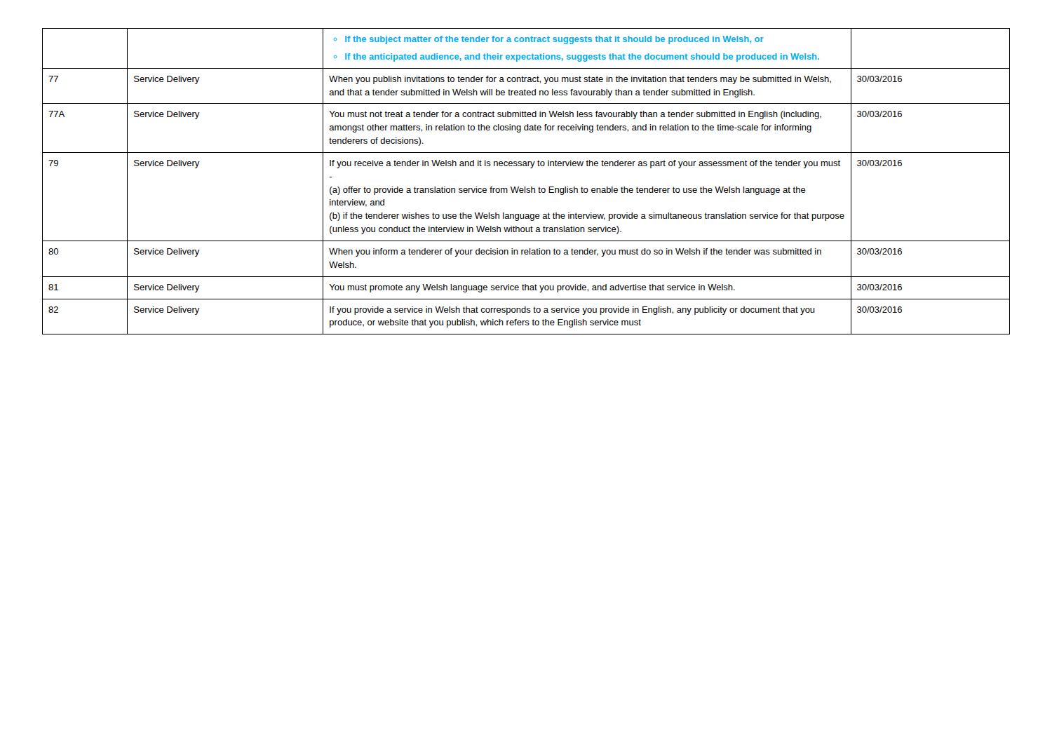| | | If the subject matter of the tender for a contract suggests that it should be produced in Welsh, or If the anticipated audience, and their expectations, suggests that the document should be produced in Welsh. | |
| 77 | Service Delivery | When you publish invitations to tender for a contract, you must state in the invitation that tenders may be submitted in Welsh, and that a tender submitted in Welsh will be treated no less favourably than a tender submitted in English. | 30/03/2016 |
| 77A | Service Delivery | You must not treat a tender for a contract submitted in Welsh less favourably than a tender submitted in English (including, amongst other matters, in relation to the closing date for receiving tenders, and in relation to the time-scale for informing tenderers of decisions). | 30/03/2016 |
| 79 | Service Delivery | If you receive a tender in Welsh and it is necessary to interview the tenderer as part of your assessment of the tender you must - (a) offer to provide a translation service from Welsh to English to enable the tenderer to use the Welsh language at the interview, and (b) if the tenderer wishes to use the Welsh language at the interview, provide a simultaneous translation service for that purpose (unless you conduct the interview in Welsh without a translation service). | 30/03/2016 |
| 80 | Service Delivery | When you inform a tenderer of your decision in relation to a tender, you must do so in Welsh if the tender was submitted in Welsh. | 30/03/2016 |
| 81 | Service Delivery | You must promote any Welsh language service that you provide, and advertise that service in Welsh. | 30/03/2016 |
| 82 | Service Delivery | If you provide a service in Welsh that corresponds to a service you provide in English, any publicity or document that you produce, or website that you publish, which refers to the English service must | 30/03/2016 |